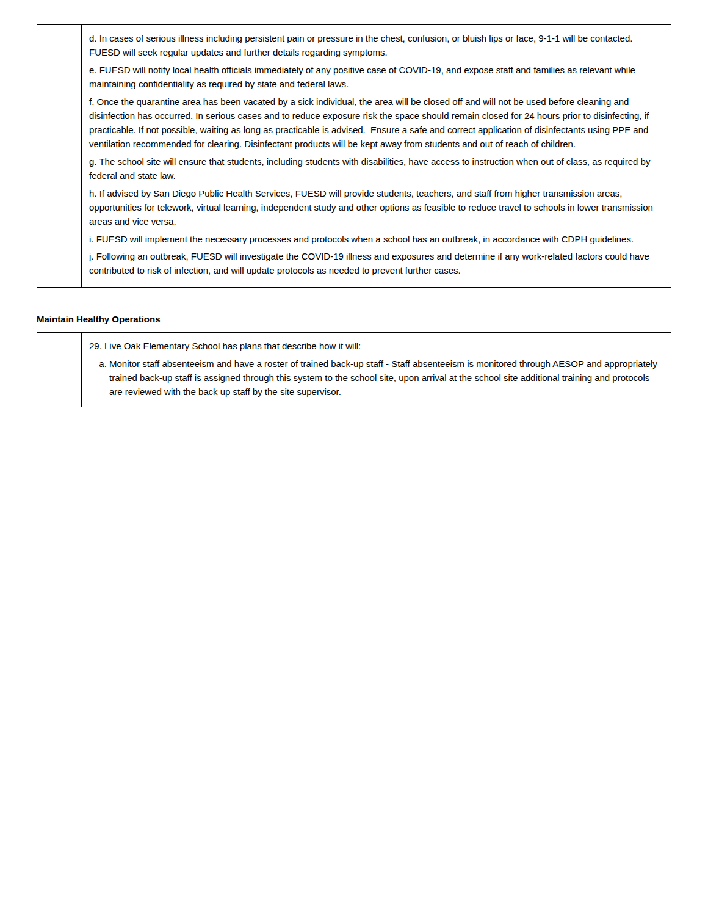| | d. In cases of serious illness including persistent pain or pressure in the chest, confusion, or bluish lips or face, 9-1-1 will be contacted. FUESD will seek regular updates and further details regarding symptoms. e. FUESD will notify local health officials immediately of any positive case of COVID-19, and expose staff and families as relevant while maintaining confidentiality as required by state and federal laws. f. Once the quarantine area has been vacated by a sick individual, the area will be closed off and will not be used before cleaning and disinfection has occurred. In serious cases and to reduce exposure risk the space should remain closed for 24 hours prior to disinfecting, if practicable. If not possible, waiting as long as practicable is advised. Ensure a safe and correct application of disinfectants using PPE and ventilation recommended for clearing. Disinfectant products will be kept away from students and out of reach of children. g. The school site will ensure that students, including students with disabilities, have access to instruction when out of class, as required by federal and state law. h. If advised by San Diego Public Health Services, FUESD will provide students, teachers, and staff from higher transmission areas, opportunities for telework, virtual learning, independent study and other options as feasible to reduce travel to schools in lower transmission areas and vice versa. i. FUESD will implement the necessary processes and protocols when a school has an outbreak, in accordance with CDPH guidelines. j. Following an outbreak, FUESD will investigate the COVID-19 illness and exposures and determine if any work-related factors could have contributed to risk of infection, and will update protocols as needed to prevent further cases. |
Maintain Healthy Operations
| | 29. Live Oak Elementary School has plans that describe how it will: Monitor staff absenteeism and have a roster of trained back-up staff - Staff absenteeism is monitored through AESOP and appropriately trained back-up staff is assigned through this system to the school site, upon arrival at the school site additional training and protocols are reviewed with the back up staff by the site supervisor. |